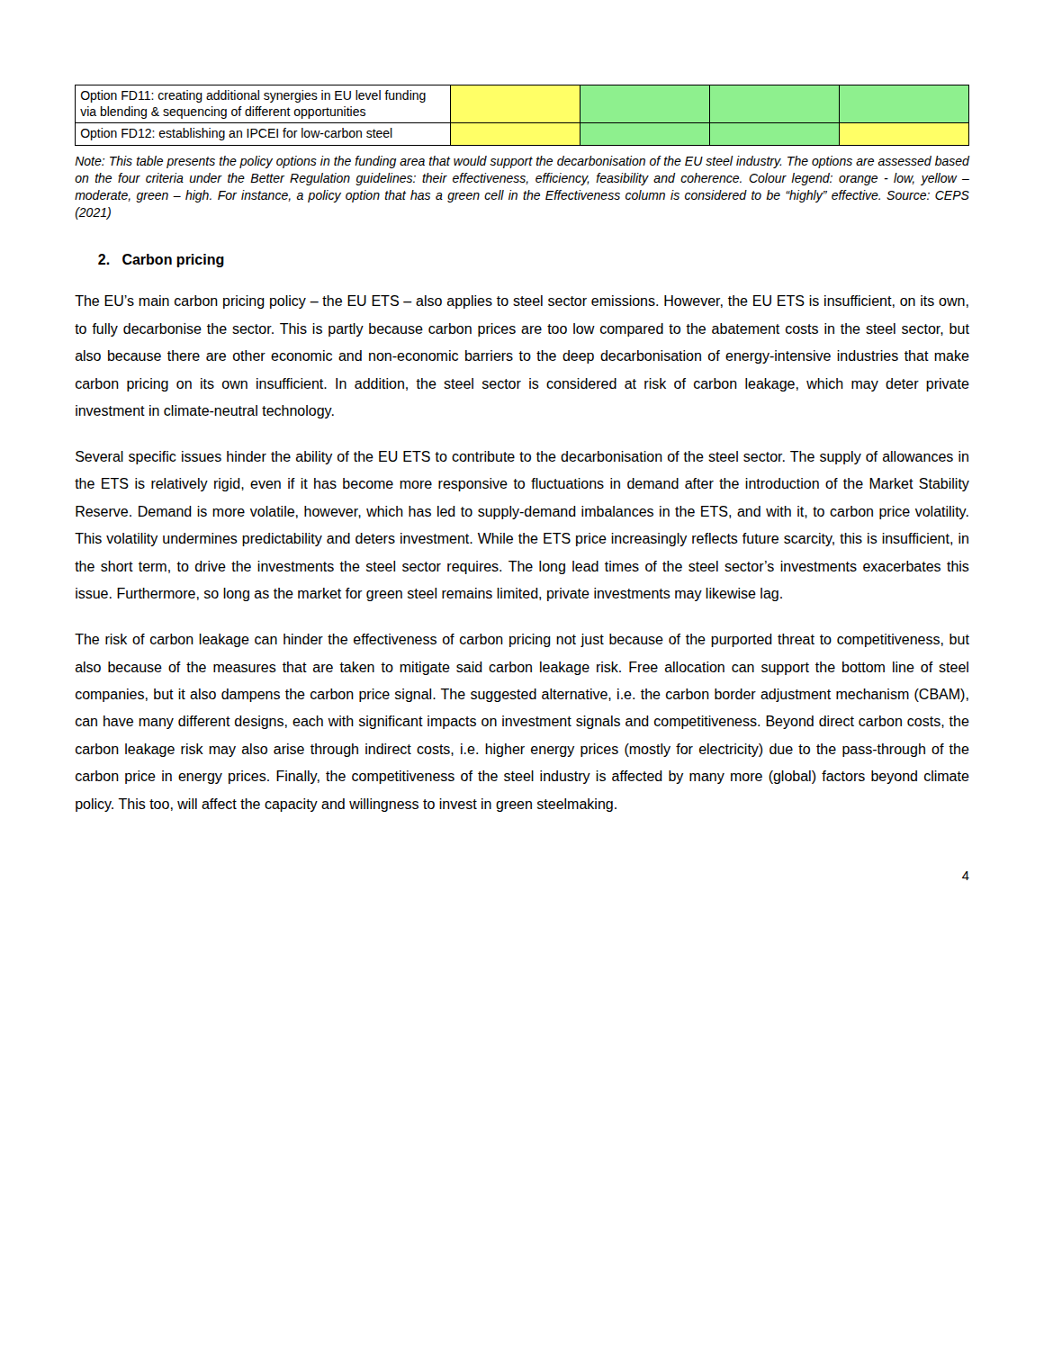| Option FD11: creating additional synergies in EU level funding via blending & sequencing of different opportunities | | | | |
| Option FD12: establishing an IPCEI for low-carbon steel | | | | |
Note: This table presents the policy options in the funding area that would support the decarbonisation of the EU steel industry. The options are assessed based on the four criteria under the Better Regulation guidelines: their effectiveness, efficiency, feasibility and coherence. Colour legend: orange - low, yellow – moderate, green – high. For instance, a policy option that has a green cell in the Effectiveness column is considered to be “highly” effective. Source: CEPS (2021)
2. Carbon pricing
The EU’s main carbon pricing policy – the EU ETS – also applies to steel sector emissions. However, the EU ETS is insufficient, on its own, to fully decarbonise the sector. This is partly because carbon prices are too low compared to the abatement costs in the steel sector, but also because there are other economic and non-economic barriers to the deep decarbonisation of energy-intensive industries that make carbon pricing on its own insufficient. In addition, the steel sector is considered at risk of carbon leakage, which may deter private investment in climate-neutral technology.
Several specific issues hinder the ability of the EU ETS to contribute to the decarbonisation of the steel sector. The supply of allowances in the ETS is relatively rigid, even if it has become more responsive to fluctuations in demand after the introduction of the Market Stability Reserve. Demand is more volatile, however, which has led to supply-demand imbalances in the ETS, and with it, to carbon price volatility. This volatility undermines predictability and deters investment. While the ETS price increasingly reflects future scarcity, this is insufficient, in the short term, to drive the investments the steel sector requires. The long lead times of the steel sector’s investments exacerbates this issue. Furthermore, so long as the market for green steel remains limited, private investments may likewise lag.
The risk of carbon leakage can hinder the effectiveness of carbon pricing not just because of the purported threat to competitiveness, but also because of the measures that are taken to mitigate said carbon leakage risk. Free allocation can support the bottom line of steel companies, but it also dampens the carbon price signal. The suggested alternative, i.e. the carbon border adjustment mechanism (CBAM), can have many different designs, each with significant impacts on investment signals and competitiveness. Beyond direct carbon costs, the carbon leakage risk may also arise through indirect costs, i.e. higher energy prices (mostly for electricity) due to the pass-through of the carbon price in energy prices. Finally, the competitiveness of the steel industry is affected by many more (global) factors beyond climate policy. This too, will affect the capacity and willingness to invest in green steelmaking.
4